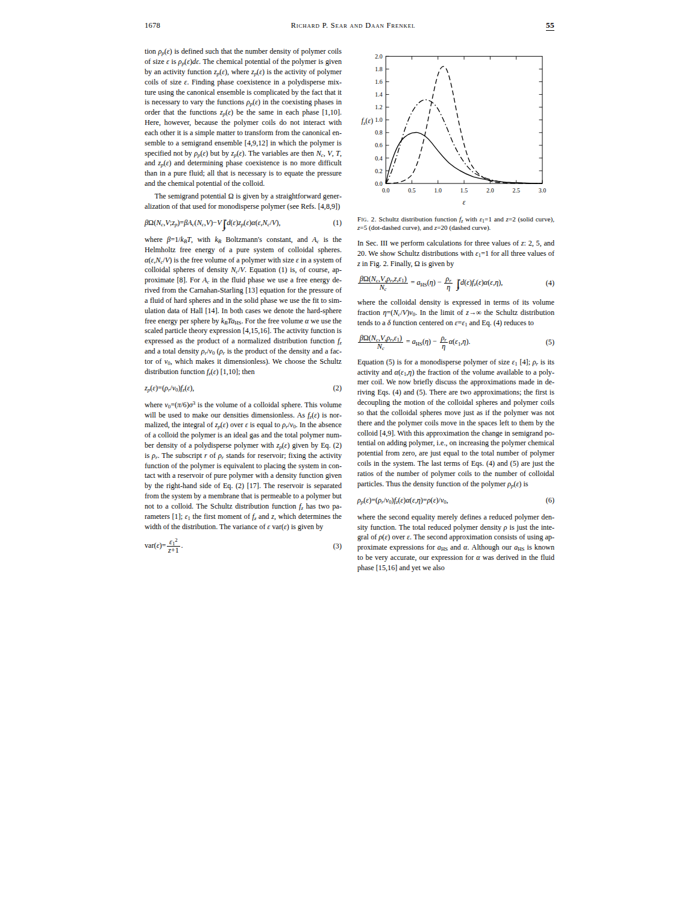1678
Richard P. Sear and Daan Frenkel
55
tion ρp(ε) is defined such that the number density of polymer coils of size ε is ρp(ε)dε. The chemical potential of the polymer is given by an activity function zp(ε), where zp(ε) is the activity of polymer coils of size ε. Finding phase coexistence in a polydisperse mixture using the canonical ensemble is complicated by the fact that it is necessary to vary the functions ρp(ε) in the coexisting phases in order that the functions zp(ε) be the same in each phase [1,10]. Here, however, because the polymer coils do not interact with each other it is a simple matter to transform from the canonical ensemble to a semigrand ensemble [4,9,12] in which the polymer is specified not by ρp(ε) but by zp(ε). The variables are then Nc, V, T, and zp(ε) and determining phase coexistence is no more difficult than in a pure fluid; all that is necessary is to equate the pressure and the chemical potential of the colloid.
The semigrand potential Ω is given by a straightforward generalization of that used for monodisperse polymer (see Refs. [4,8,9])
β Ω(Nc,V;zp)=βAc(Nc,V)−V∫∞0 d(ε)zp(ε)α(ε,Nc/V),
(1)
where β=1/kBT, with kB Boltzmann's constant, and Ac is the Helmholtz free energy of a pure system of colloidal spheres. α(ε,Nc/V) is the free volume of a polymer with size ε in a system of colloidal spheres of density Nc/V. Equation (1) is, of course, approximate [8]. For Ac in the fluid phase we use a free energy derived from the Carnahan-Starling [13] equation for the pressure of a fluid of hard spheres and in the solid phase we use the fit to simulation data of Hall [14]. In both cases we denote the hard-sphere free energy per sphere by kBTaHS. For the free volume α we use the scaled particle theory expression [4,15,16]. The activity function is expressed as the product of a normalized distribution function fz and a total density ρr/v0 (ρr is the product of the density and a factor of v0, which makes it dimensionless). We choose the Schultz distribution function fz(ε) [1,10]; then
zp(ε)=(ρr/v0)fz(ε),
(2)
where v0=(π/6)σ3 is the volume of a colloidal sphere. This volume will be used to make our densities dimensionless. As fz(ε) is normalized, the integral of zp(ε) over ε is equal to ρr/v0. In the absence of a colloid the polymer is an ideal gas and the total polymer number density of a polydisperse polymer with zp(ε) given by Eq. (2) is ρr. The subscript r of ρr stands for reservoir; fixing the activity function of the polymer is equivalent to placing the system in contact with a reservoir of pure polymer with a density function given by the right-hand side of Eq. (2) [17]. The reservoir is separated from the system by a membrane that is permeable to a polymer but not to a colloid. The Schultz distribution function fz has two parameters [1]; ε1 the first moment of fz and z, which determines the width of the distribution. The variance of ε var(ε) is given by
var(ε)=ε12 z+1.
(3)
0.0 0.2 0.4 0.6 0.8 1.0 1.2 1.4 1.6 1.8 2.0 0.0 0.5 1.0 1.5 2.0 2.5 3.0 ε fz(ε)
Fig. 2. Schultz distribution function fz with ε1=1 and z=2 (solid curve), z=5 (dot-dashed curve), and z=20 (dashed curve).
In Sec. III we perform calculations for three values of z: 2, 5, and 20. We show Schultz distributions with ε1=1 for all three values of z in Fig. 2. Finally, Ω is given by
β Ω(Nc,V,ρr,z,ε1) Nc = aHS(η) − ρr η ∫∞0 d(ε)fz(ε)α(ε,η),
(4)
where the colloidal density is expressed in terms of its volume fraction η=(Nc/V)v0. In the limit of z→∞ the Schultz distribution tends to a δ function centered on ε=ε1 and Eq. (4) reduces to
β Ω(Nc,V,ρr,ε1) Nc = aHS(η) − ρr η α(ε1,η).
(5)
Equation (5) is for a monodisperse polymer of size ε1 [4]; ρr is its activity and α(ε1,η) the fraction of the volume available to a polymer coil. We now briefly discuss the approximations made in deriving Eqs. (4) and (5). There are two approximations; the first is decoupling the motion of the colloidal spheres and polymer coils so that the colloidal spheres move just as if the polymer was not there and the polymer coils move in the spaces left to them by the colloid [4,9]. With this approximation the change in semigrand potential on adding polymer, i.e., on increasing the polymer chemical potential from zero, are just equal to the total number of polymer coils in the system. The last terms of Eqs. (4) and (5) are just the ratios of the number of polymer coils to the number of colloidal particles. Thus the density function of the polymer ρp(ε) is
ρp(ε)=(ρr/v0)fz(ε)α(ε,η)=ρ(ε)/v0,
(6)
where the second equality merely defines a reduced polymer density function. The total reduced polymer density ρ is just the integral of ρ(ε) over ε. The second approximation consists of using approximate expressions for aHS and α. Although our aHS is known to be very accurate, our expression for α was derived in the fluid phase [15,16] and yet we also